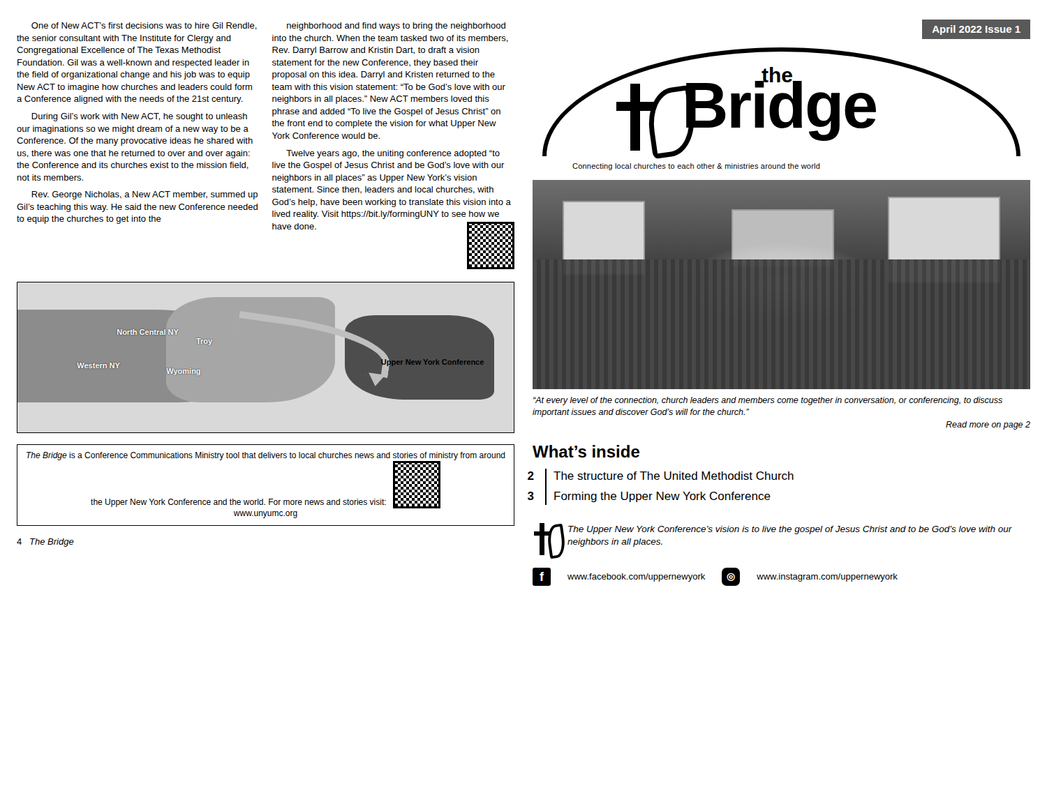One of New ACT’s first decisions was to hire Gil Rendle, the senior consultant with The Institute for Clergy and Congregational Excellence of The Texas Methodist Foundation. Gil was a well-known and respected leader in the field of organizational change and his job was to equip New ACT to imagine how churches and leaders could form a Conference aligned with the needs of the 21st century.
During Gil’s work with New ACT, he sought to unleash our imaginations so we might dream of a new way to be a Conference. Of the many provocative ideas he shared with us, there was one that he returned to over and over again: the Conference and its churches exist to the mission field, not its members.
Rev. George Nicholas, a New ACT member, summed up Gil’s teaching this way. He said the new Conference needed to equip the churches to get into the
neighborhood and find ways to bring the neighborhood into the church. When the team tasked two of its members, Rev. Darryl Barrow and Kristin Dart, to draft a vision statement for the new Conference, they based their proposal on this idea. Darryl and Kristen returned to the team with this vision statement: “To be God’s love with our neighbors in all places.” New ACT members loved this phrase and added “To live the Gospel of Jesus Christ” on the front end to complete the vision for what Upper New York Conference would be.
Twelve years ago, the uniting conference adopted “to live the Gospel of Jesus Christ and be God’s love with our neighbors in all places” as Upper New York’s vision statement. Since then, leaders and local churches, with God’s help, have been working to translate this vision into a lived reality. Visit https://bit.ly/formingUNY to see how we have done.
North Central NY
Troy
Western NY
Wyoming
Upper New York Conference
The Bridge is a Conference Communications Ministry tool that delivers to local churches news and stories of ministry from around the Upper New York Conference and the world. For more news and stories visit:
www.unyumc.org
4 The Bridge
April 2022 Issue 1
the
Bridge
Connecting local churches to each other & ministries around the world
“At every level of the connection, church leaders and members come together in conversation, or conferencing, to discuss important issues and discover God’s will for the church.”
Read more on page 2
What’s inside
2
The structure of The United Methodist Church
3
Forming the Upper New York Conference
The Upper New York Conference’s vision is to live the gospel of Jesus Christ and to be God’s love with our neighbors in all places.
f www.facebook.com/uppernewyork ◎ www.instagram.com/uppernewyork